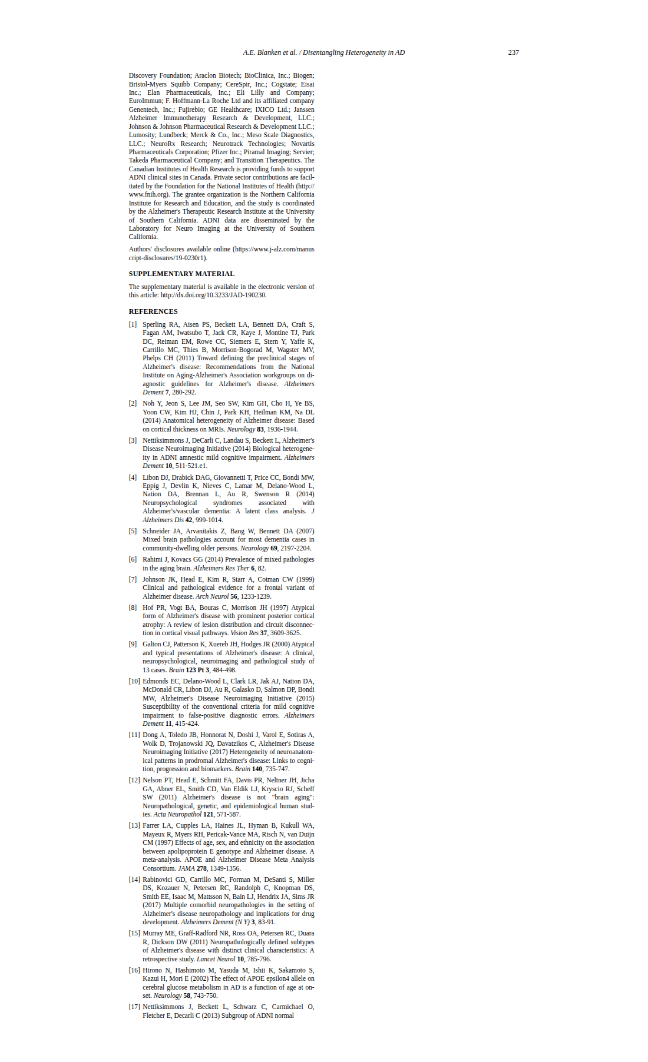A.E. Blanken et al. / Disentangling Heterogeneity in AD 237
Discovery Foundation; Araclon Biotech; BioClinica, Inc.; Biogen; Bristol-Myers Squibb Company; CereSpir, Inc.; Cogstate; Eisai Inc.; Elan Pharmaceuticals, Inc.; Eli Lilly and Company; EuroImmun; F. Hoffmann-La Roche Ltd and its affiliated company Genentech, Inc.; Fujirebio; GE Healthcare; IXICO Ltd.; Janssen Alzheimer Immunotherapy Research & Development, LLC.; Johnson & Johnson Pharmaceutical Research & Development LLC.; Lumosity; Lundbeck; Merck & Co., Inc.; Meso Scale Diagnostics, LLC.; NeuroRx Research; Neurotrack Technologies; Novartis Pharmaceuticals Corporation; Pfizer Inc.; Piramal Imaging; Servier; Takeda Pharmaceutical Company; and Transition Therapeutics. The Canadian Institutes of Health Research is providing funds to support ADNI clinical sites in Canada. Private sector contributions are facilitated by the Foundation for the National Institutes of Health (http://www.fnih.org). The grantee organization is the Northern California Institute for Research and Education, and the study is coordinated by the Alzheimer's Therapeutic Research Institute at the University of Southern California. ADNI data are disseminated by the Laboratory for Neuro Imaging at the University of Southern California.
Authors' disclosures available online (https://www.j-alz.com/manuscript-disclosures/19-0230r1).
Supplementary Material
The supplementary material is available in the electronic version of this article: http://dx.doi.org/10.3233/JAD-190230.
References
[1] Sperling RA, Aisen PS, Beckett LA, Bennett DA, Craft S, Fagan AM, Iwatsubo T, Jack CR, Kaye J, Montine TJ, Park DC, Reiman EM, Rowe CC, Siemers E, Stern Y, Yaffe K, Carrillo MC, Thies B, Morrison-Bogorad M, Wagster MV, Phelps CH (2011) Toward defining the preclinical stages of Alzheimer's disease: Recommendations from the National Institute on Aging-Alzheimer's Association workgroups on diagnostic guidelines for Alzheimer's disease. Alzheimers Dement 7, 280-292.
[2] Noh Y, Jeon S, Lee JM, Seo SW, Kim GH, Cho H, Ye BS, Yoon CW, Kim HJ, Chin J, Park KH, Heilman KM, Na DL (2014) Anatomical heterogeneity of Alzheimer disease: Based on cortical thickness on MRIs. Neurology 83, 1936-1944.
[3] Nettiksimmons J, DeCarli C, Landau S, Beckett L, Alzheimer's Disease Neuroimaging Initiative (2014) Biological heterogeneity in ADNI amnestic mild cognitive impairment. Alzheimers Dement 10, 511-521.e1.
[4] Libon DJ, Drabick DAG, Giovannetti T, Price CC, Bondi MW, Eppig J, Devlin K, Nieves C, Lamar M, Delano-Wood L, Nation DA, Brennan L, Au R, Swenson R (2014) Neuropsychological syndromes associated with Alzheimer's/vascular dementia: A latent class analysis. J Alzheimers Dis 42, 999-1014.
[5] Schneider JA, Arvanitakis Z, Bang W, Bennett DA (2007) Mixed brain pathologies account for most dementia cases in community-dwelling older persons. Neurology 69, 2197-2204.
[6] Rahimi J, Kovacs GG (2014) Prevalence of mixed pathologies in the aging brain. Alzheimers Res Ther 6, 82.
[7] Johnson JK, Head E, Kim R, Starr A, Cotman CW (1999) Clinical and pathological evidence for a frontal variant of Alzheimer disease. Arch Neurol 56, 1233-1239.
[8] Hof PR, Vogt BA, Bouras C, Morrison JH (1997) Atypical form of Alzheimer's disease with prominent posterior cortical atrophy: A review of lesion distribution and circuit disconnection in cortical visual pathways. Vision Res 37, 3609-3625.
[9] Galton CJ, Patterson K, Xuereb JH, Hodges JR (2000) Atypical and typical presentations of Alzheimer's disease: A clinical, neuropsychological, neuroimaging and pathological study of 13 cases. Brain 123 Pt 3, 484-498.
[10] Edmonds EC, Delano-Wood L, Clark LR, Jak AJ, Nation DA, McDonald CR, Libon DJ, Au R, Galasko D, Salmon DP, Bondi MW, Alzheimer's Disease Neuroimaging Initiative (2015) Susceptibility of the conventional criteria for mild cognitive impairment to false-positive diagnostic errors. Alzheimers Dement 11, 415-424.
[11] Dong A, Toledo JB, Honnorat N, Doshi J, Varol E, Sotiras A, Wolk D, Trojanowski JQ, Davatzikos C, Alzheimer's Disease Neuroimaging Initiative (2017) Heterogeneity of neuroanatomical patterns in prodromal Alzheimer's disease: Links to cognition, progression and biomarkers. Brain 140, 735-747.
[12] Nelson PT, Head E, Schmitt FA, Davis PR, Neltner JH, Jicha GA, Abner EL, Smith CD, Van Eldik LJ, Kryscio RJ, Scheff SW (2011) Alzheimer's disease is not "brain aging": Neuropathological, genetic, and epidemiological human studies. Acta Neuropathol 121, 571-587.
[13] Farrer LA, Cupples LA, Haines JL, Hyman B, Kukull WA, Mayeux R, Myers RH, Pericak-Vance MA, Risch N, van Duijn CM (1997) Effects of age, sex, and ethnicity on the association between apolipoprotein E genotype and Alzheimer disease. A meta-analysis. APOE and Alzheimer Disease Meta Analysis Consortium. JAMA 278, 1349-1356.
[14] Rabinovici GD, Carrillo MC, Forman M, DeSanti S, Miller DS, Kozauer N, Petersen RC, Randolph C, Knopman DS, Smith EE, Isaac M, Mattsson N, Bain LJ, Hendrix JA, Sims JR (2017) Multiple comorbid neuropathologies in the setting of Alzheimer's disease neuropathology and implications for drug development. Alzheimers Dement (N Y) 3, 83-91.
[15] Murray ME, Graff-Radford NR, Ross OA, Petersen RC, Duara R, Dickson DW (2011) Neuropathologically defined subtypes of Alzheimer's disease with distinct clinical characteristics: A retrospective study. Lancet Neurol 10, 785-796.
[16] Hirono N, Hashimoto M, Yasuda M, Ishii K, Sakamoto S, Kazui H, Mori E (2002) The effect of APOE epsilon4 allele on cerebral glucose metabolism in AD is a function of age at onset. Neurology 58, 743-750.
[17] Nettiksimmons J, Beckett L, Schwarz C, Carmichael O, Fletcher E, Decarli C (2013) Subgroup of ADNI normal